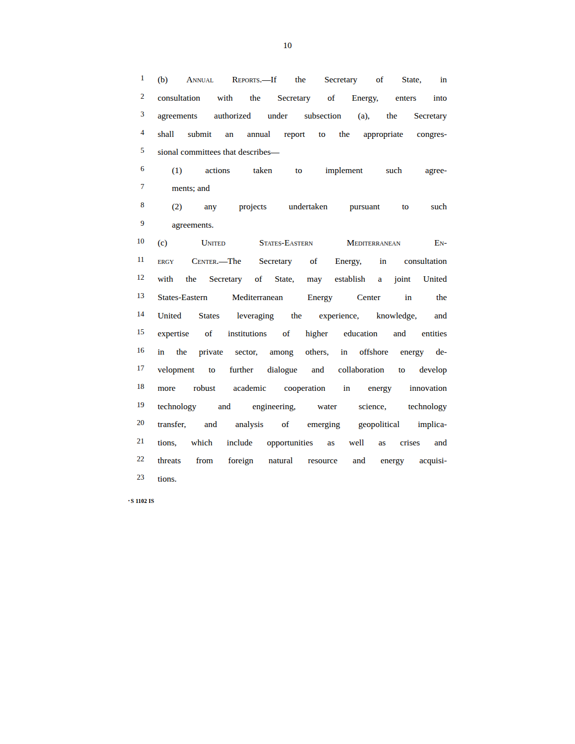10
(b) Annual Reports.—If the Secretary of State, in
consultation with the Secretary of Energy, enters into
agreements authorized under subsection (a), the Secretary
shall submit an annual report to the appropriate congres-
sional committees that describes—
(1) actions taken to implement such agree-
ments; and
(2) any projects undertaken pursuant to such
agreements.
(c) United States-Eastern Mediterranean En-
ergy Center.—The Secretary of Energy, in consultation
with the Secretary of State, may establish a joint United
States-Eastern Mediterranean Energy Center in the
United States leveraging the experience, knowledge, and
expertise of institutions of higher education and entities
in the private sector, among others, in offshore energy de-
velopment to further dialogue and collaboration to develop
more robust academic cooperation in energy innovation
technology and engineering, water science, technology
transfer, and analysis of emerging geopolitical implica-
tions, which include opportunities as well as crises and
threats from foreign natural resource and energy acquisi-
tions.
•S 1102 IS